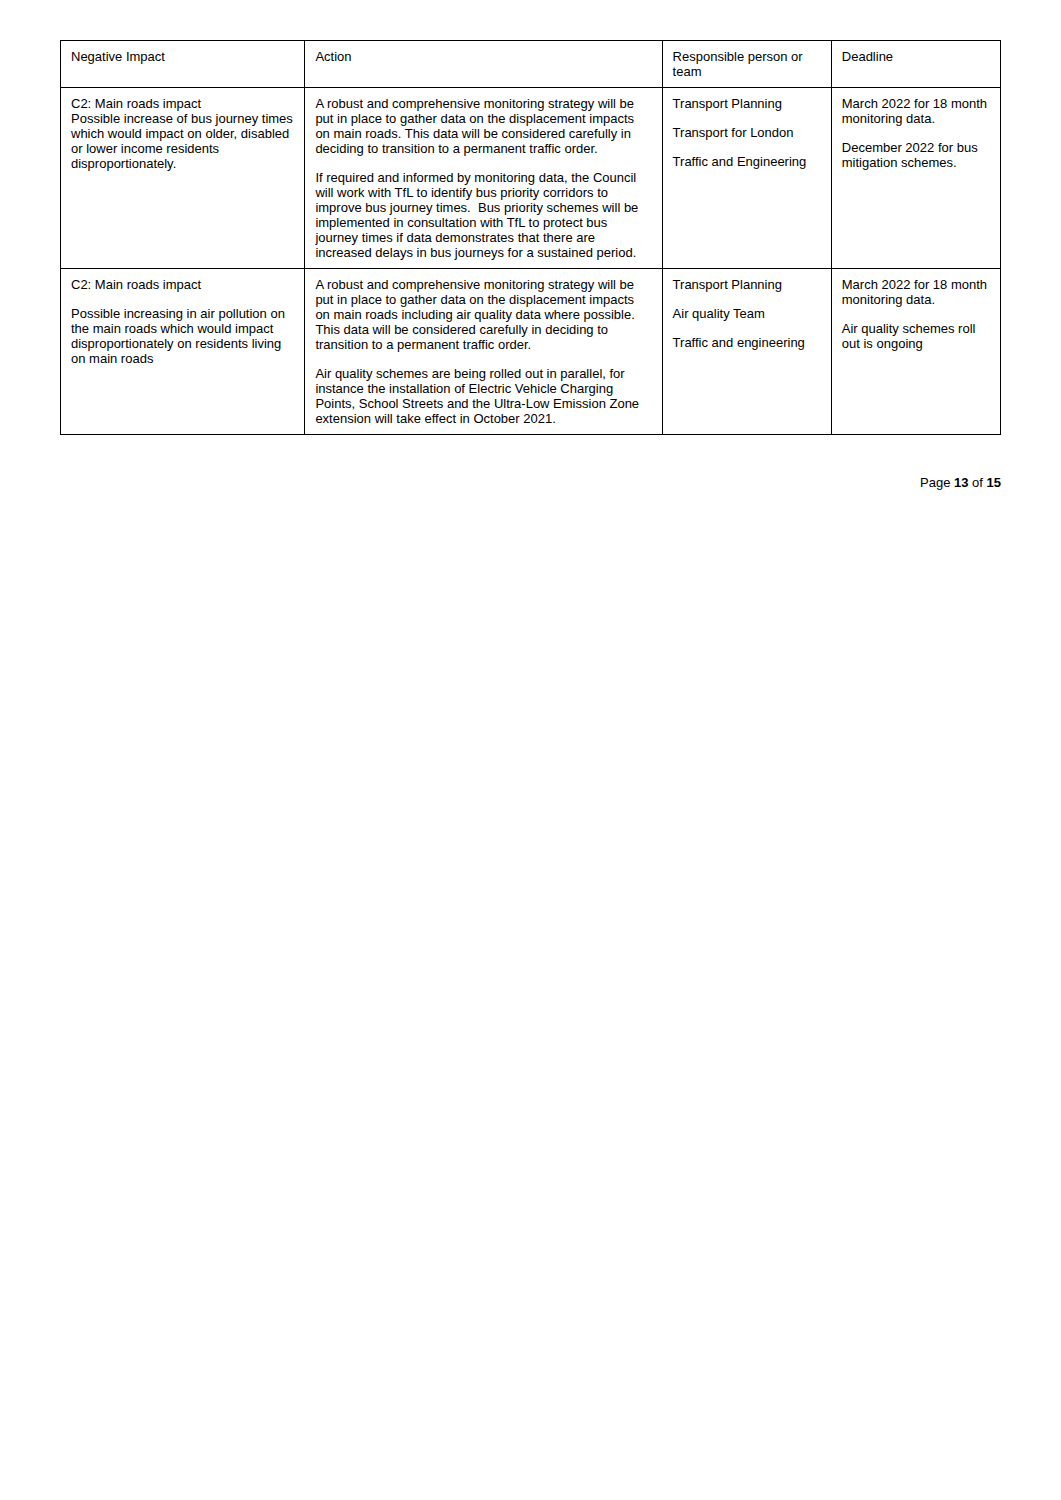| Negative Impact | Action | Responsible person or team | Deadline |
| --- | --- | --- | --- |
| C2: Main roads impact Possible increase of bus journey times which would impact on older, disabled or lower income residents disproportionately. | A robust and comprehensive monitoring strategy will be put in place to gather data on the displacement impacts on main roads. This data will be considered carefully in deciding to transition to a permanent traffic order. If required and informed by monitoring data, the Council will work with TfL to identify bus priority corridors to improve bus journey times. Bus priority schemes will be implemented in consultation with TfL to protect bus journey times if data demonstrates that there are increased delays in bus journeys for a sustained period. | Transport Planning Transport for London Traffic and Engineering | March 2022 for 18 month monitoring data. December 2022 for bus mitigation schemes. |
| C2: Main roads impact Possible increasing in air pollution on the main roads which would impact disproportionately on residents living on main roads | A robust and comprehensive monitoring strategy will be put in place to gather data on the displacement impacts on main roads including air quality data where possible. This data will be considered carefully in deciding to transition to a permanent traffic order. Air quality schemes are being rolled out in parallel, for instance the installation of Electric Vehicle Charging Points, School Streets and the Ultra-Low Emission Zone extension will take effect in October 2021. | Transport Planning Air quality Team Traffic and engineering | March 2022 for 18 month monitoring data. Air quality schemes roll out is ongoing |
Page 13 of 15